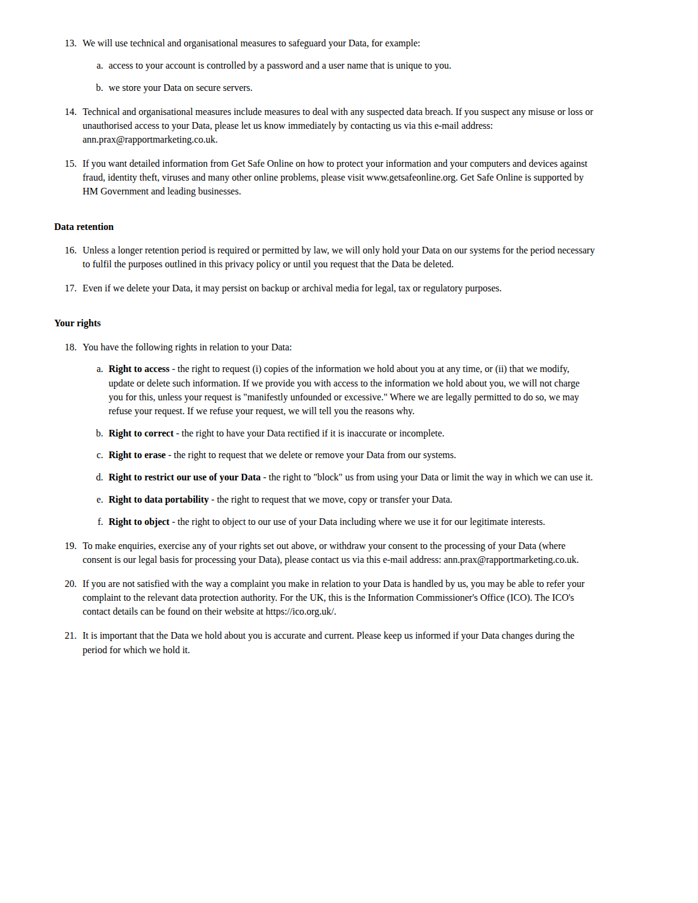We will use technical and organisational measures to safeguard your Data, for example:
access to your account is controlled by a password and a user name that is unique to you.
we store your Data on secure servers.
Technical and organisational measures include measures to deal with any suspected data breach. If you suspect any misuse or loss or unauthorised access to your Data, please let us know immediately by contacting us via this e-mail address: ann.prax@rapportmarketing.co.uk.
If you want detailed information from Get Safe Online on how to protect your information and your computers and devices against fraud, identity theft, viruses and many other online problems, please visit www.getsafeonline.org. Get Safe Online is supported by HM Government and leading businesses.
Data retention
Unless a longer retention period is required or permitted by law, we will only hold your Data on our systems for the period necessary to fulfil the purposes outlined in this privacy policy or until you request that the Data be deleted.
Even if we delete your Data, it may persist on backup or archival media for legal, tax or regulatory purposes.
Your rights
You have the following rights in relation to your Data:
Right to access - the right to request (i) copies of the information we hold about you at any time, or (ii) that we modify, update or delete such information. If we provide you with access to the information we hold about you, we will not charge you for this, unless your request is "manifestly unfounded or excessive." Where we are legally permitted to do so, we may refuse your request. If we refuse your request, we will tell you the reasons why.
Right to correct - the right to have your Data rectified if it is inaccurate or incomplete.
Right to erase - the right to request that we delete or remove your Data from our systems.
Right to restrict our use of your Data - the right to "block" us from using your Data or limit the way in which we can use it.
Right to data portability - the right to request that we move, copy or transfer your Data.
Right to object - the right to object to our use of your Data including where we use it for our legitimate interests.
To make enquiries, exercise any of your rights set out above, or withdraw your consent to the processing of your Data (where consent is our legal basis for processing your Data), please contact us via this e-mail address: ann.prax@rapportmarketing.co.uk.
If you are not satisfied with the way a complaint you make in relation to your Data is handled by us, you may be able to refer your complaint to the relevant data protection authority. For the UK, this is the Information Commissioner's Office (ICO). The ICO's contact details can be found on their website at https://ico.org.uk/.
It is important that the Data we hold about you is accurate and current. Please keep us informed if your Data changes during the period for which we hold it.